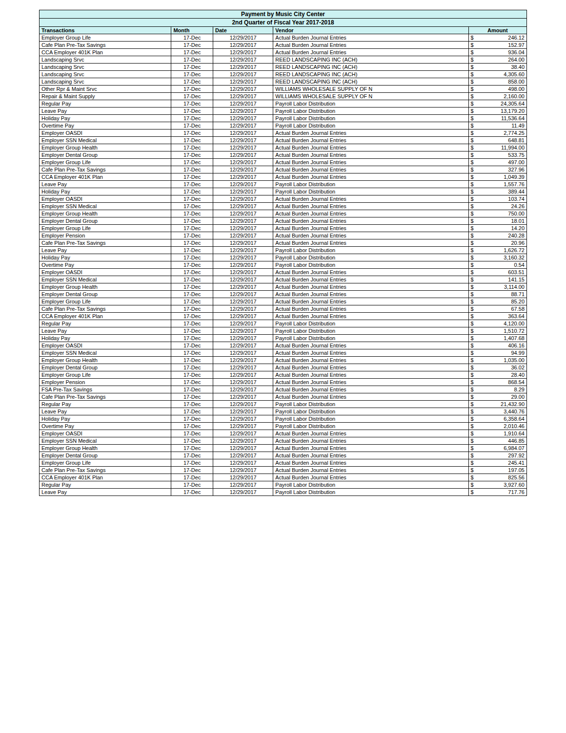| Payment by Music City Center |
| --- |
| 2nd Quarter of Fiscal Year 2017-2018 |
| Transactions | Month | Date | Vendor | Amount |
| Employer Group Life | 17-Dec | 12/29/2017 | Actual Burden Journal Entries | $ | 246.12 |
| Cafe Plan Pre-Tax Savings | 17-Dec | 12/29/2017 | Actual Burden Journal Entries | $ | 152.97 |
| CCA Employer 401K Plan | 17-Dec | 12/29/2017 | Actual Burden Journal Entries | $ | 936.04 |
| Landscaping Srvc | 17-Dec | 12/29/2017 | REED LANDSCAPING INC (ACH) | $ | 264.00 |
| Landscaping Srvc | 17-Dec | 12/29/2017 | REED LANDSCAPING INC (ACH) | $ | 38.40 |
| Landscaping Srvc | 17-Dec | 12/29/2017 | REED LANDSCAPING INC (ACH) | $ | 4,305.60 |
| Landscaping Srvc | 17-Dec | 12/29/2017 | REED LANDSCAPING INC (ACH) | $ | 858.00 |
| Other Rpr & Maint Srvc | 17-Dec | 12/29/2017 | WILLIAMS WHOLESALE SUPPLY OF N | $ | 498.00 |
| Repair & Maint Supply | 17-Dec | 12/29/2017 | WILLIAMS WHOLESALE SUPPLY OF N | $ | 2,160.00 |
| Regular Pay | 17-Dec | 12/29/2017 | Payroll Labor Distribution | $ | 24,305.64 |
| Leave Pay | 17-Dec | 12/29/2017 | Payroll Labor Distribution | $ | 13,179.20 |
| Holiday Pay | 17-Dec | 12/29/2017 | Payroll Labor Distribution | $ | 11,536.64 |
| Overtime Pay | 17-Dec | 12/29/2017 | Payroll Labor Distribution | $ | 11.49 |
| Employer OASDI | 17-Dec | 12/29/2017 | Actual Burden Journal Entries | $ | 2,774.25 |
| Employer SSN Medical | 17-Dec | 12/29/2017 | Actual Burden Journal Entries | $ | 648.81 |
| Employer Group Health | 17-Dec | 12/29/2017 | Actual Burden Journal Entries | $ | 11,994.00 |
| Employer Dental Group | 17-Dec | 12/29/2017 | Actual Burden Journal Entries | $ | 533.75 |
| Employer Group Life | 17-Dec | 12/29/2017 | Actual Burden Journal Entries | $ | 497.00 |
| Cafe Plan Pre-Tax Savings | 17-Dec | 12/29/2017 | Actual Burden Journal Entries | $ | 327.96 |
| CCA Employer 401K Plan | 17-Dec | 12/29/2017 | Actual Burden Journal Entries | $ | 1,049.39 |
| Leave Pay | 17-Dec | 12/29/2017 | Payroll Labor Distribution | $ | 1,557.76 |
| Holiday Pay | 17-Dec | 12/29/2017 | Payroll Labor Distribution | $ | 389.44 |
| Employer OASDI | 17-Dec | 12/29/2017 | Actual Burden Journal Entries | $ | 103.74 |
| Employer SSN Medical | 17-Dec | 12/29/2017 | Actual Burden Journal Entries | $ | 24.26 |
| Employer Group Health | 17-Dec | 12/29/2017 | Actual Burden Journal Entries | $ | 750.00 |
| Employer Dental Group | 17-Dec | 12/29/2017 | Actual Burden Journal Entries | $ | 18.01 |
| Employer Group Life | 17-Dec | 12/29/2017 | Actual Burden Journal Entries | $ | 14.20 |
| Employer Pension | 17-Dec | 12/29/2017 | Actual Burden Journal Entries | $ | 240.28 |
| Cafe Plan Pre-Tax Savings | 17-Dec | 12/29/2017 | Actual Burden Journal Entries | $ | 20.96 |
| Leave Pay | 17-Dec | 12/29/2017 | Payroll Labor Distribution | $ | 1,626.72 |
| Holiday Pay | 17-Dec | 12/29/2017 | Payroll Labor Distribution | $ | 3,160.32 |
| Overtime Pay | 17-Dec | 12/29/2017 | Payroll Labor Distribution | $ | 0.54 |
| Employer OASDI | 17-Dec | 12/29/2017 | Actual Burden Journal Entries | $ | 603.51 |
| Employer SSN Medical | 17-Dec | 12/29/2017 | Actual Burden Journal Entries | $ | 141.15 |
| Employer Group Health | 17-Dec | 12/29/2017 | Actual Burden Journal Entries | $ | 3,114.00 |
| Employer Dental Group | 17-Dec | 12/29/2017 | Actual Burden Journal Entries | $ | 88.71 |
| Employer Group Life | 17-Dec | 12/29/2017 | Actual Burden Journal Entries | $ | 85.20 |
| Cafe Plan Pre-Tax Savings | 17-Dec | 12/29/2017 | Actual Burden Journal Entries | $ | 67.58 |
| CCA Employer 401K Plan | 17-Dec | 12/29/2017 | Actual Burden Journal Entries | $ | 363.64 |
| Regular Pay | 17-Dec | 12/29/2017 | Payroll Labor Distribution | $ | 4,120.00 |
| Leave Pay | 17-Dec | 12/29/2017 | Payroll Labor Distribution | $ | 1,510.72 |
| Holiday Pay | 17-Dec | 12/29/2017 | Payroll Labor Distribution | $ | 1,407.68 |
| Employer OASDI | 17-Dec | 12/29/2017 | Actual Burden Journal Entries | $ | 406.16 |
| Employer SSN Medical | 17-Dec | 12/29/2017 | Actual Burden Journal Entries | $ | 94.99 |
| Employer Group Health | 17-Dec | 12/29/2017 | Actual Burden Journal Entries | $ | 1,035.00 |
| Employer Dental Group | 17-Dec | 12/29/2017 | Actual Burden Journal Entries | $ | 36.02 |
| Employer Group Life | 17-Dec | 12/29/2017 | Actual Burden Journal Entries | $ | 28.40 |
| Employer Pension | 17-Dec | 12/29/2017 | Actual Burden Journal Entries | $ | 868.54 |
| FSA Pre-Tax Savings | 17-Dec | 12/29/2017 | Actual Burden Journal Entries | $ | 8.29 |
| Cafe Plan Pre-Tax Savings | 17-Dec | 12/29/2017 | Actual Burden Journal Entries | $ | 29.00 |
| Regular Pay | 17-Dec | 12/29/2017 | Payroll Labor Distribution | $ | 21,432.90 |
| Leave Pay | 17-Dec | 12/29/2017 | Payroll Labor Distribution | $ | 3,440.76 |
| Holiday Pay | 17-Dec | 12/29/2017 | Payroll Labor Distribution | $ | 6,358.64 |
| Overtime Pay | 17-Dec | 12/29/2017 | Payroll Labor Distribution | $ | 2,010.46 |
| Employer OASDI | 17-Dec | 12/29/2017 | Actual Burden Journal Entries | $ | 1,910.64 |
| Employer SSN Medical | 17-Dec | 12/29/2017 | Actual Burden Journal Entries | $ | 446.85 |
| Employer Group Health | 17-Dec | 12/29/2017 | Actual Burden Journal Entries | $ | 6,984.07 |
| Employer Dental Group | 17-Dec | 12/29/2017 | Actual Burden Journal Entries | $ | 297.92 |
| Employer Group Life | 17-Dec | 12/29/2017 | Actual Burden Journal Entries | $ | 245.41 |
| Cafe Plan Pre-Tax Savings | 17-Dec | 12/29/2017 | Actual Burden Journal Entries | $ | 197.05 |
| CCA Employer 401K Plan | 17-Dec | 12/29/2017 | Actual Burden Journal Entries | $ | 825.56 |
| Regular Pay | 17-Dec | 12/29/2017 | Payroll Labor Distribution | $ | 3,927.60 |
| Leave Pay | 17-Dec | 12/29/2017 | Payroll Labor Distribution | $ | 717.76 |